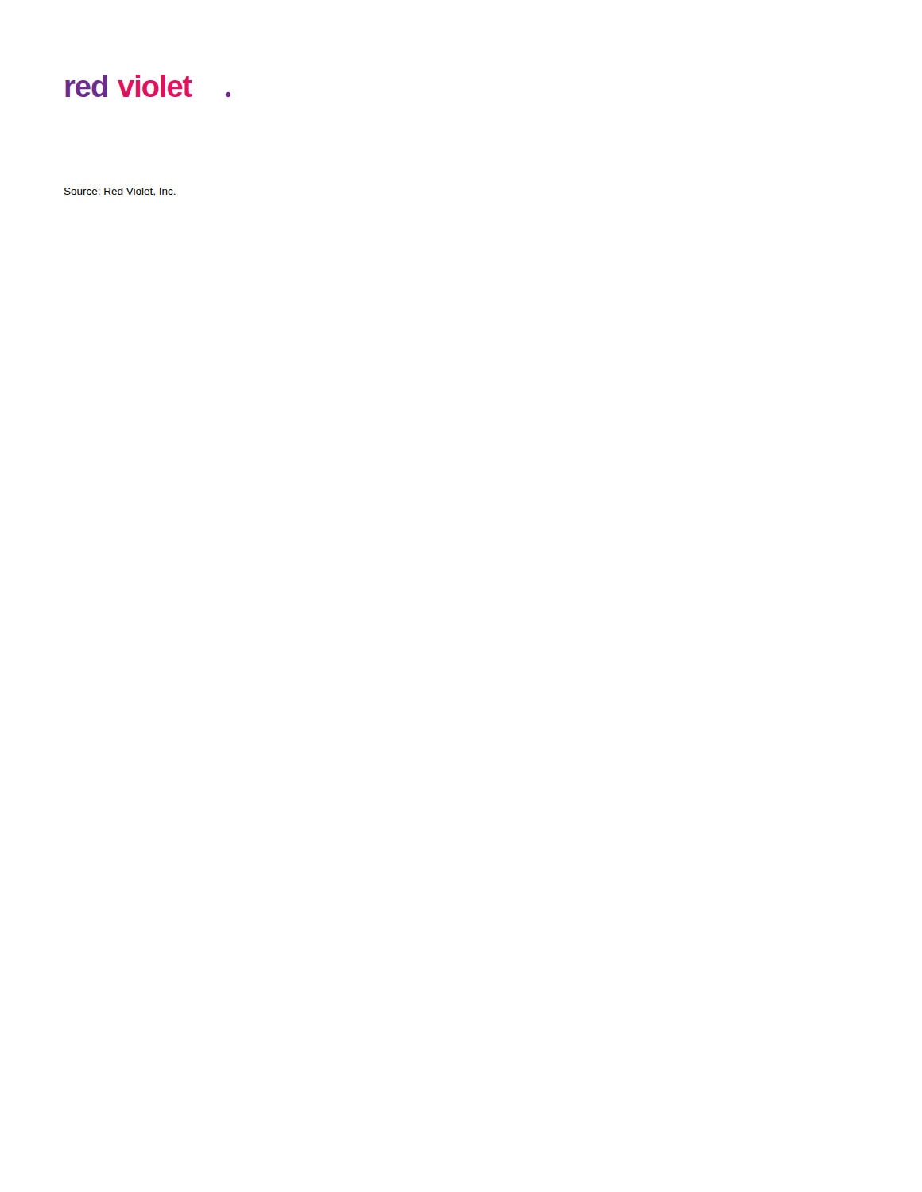red violet
Source: Red Violet, Inc.